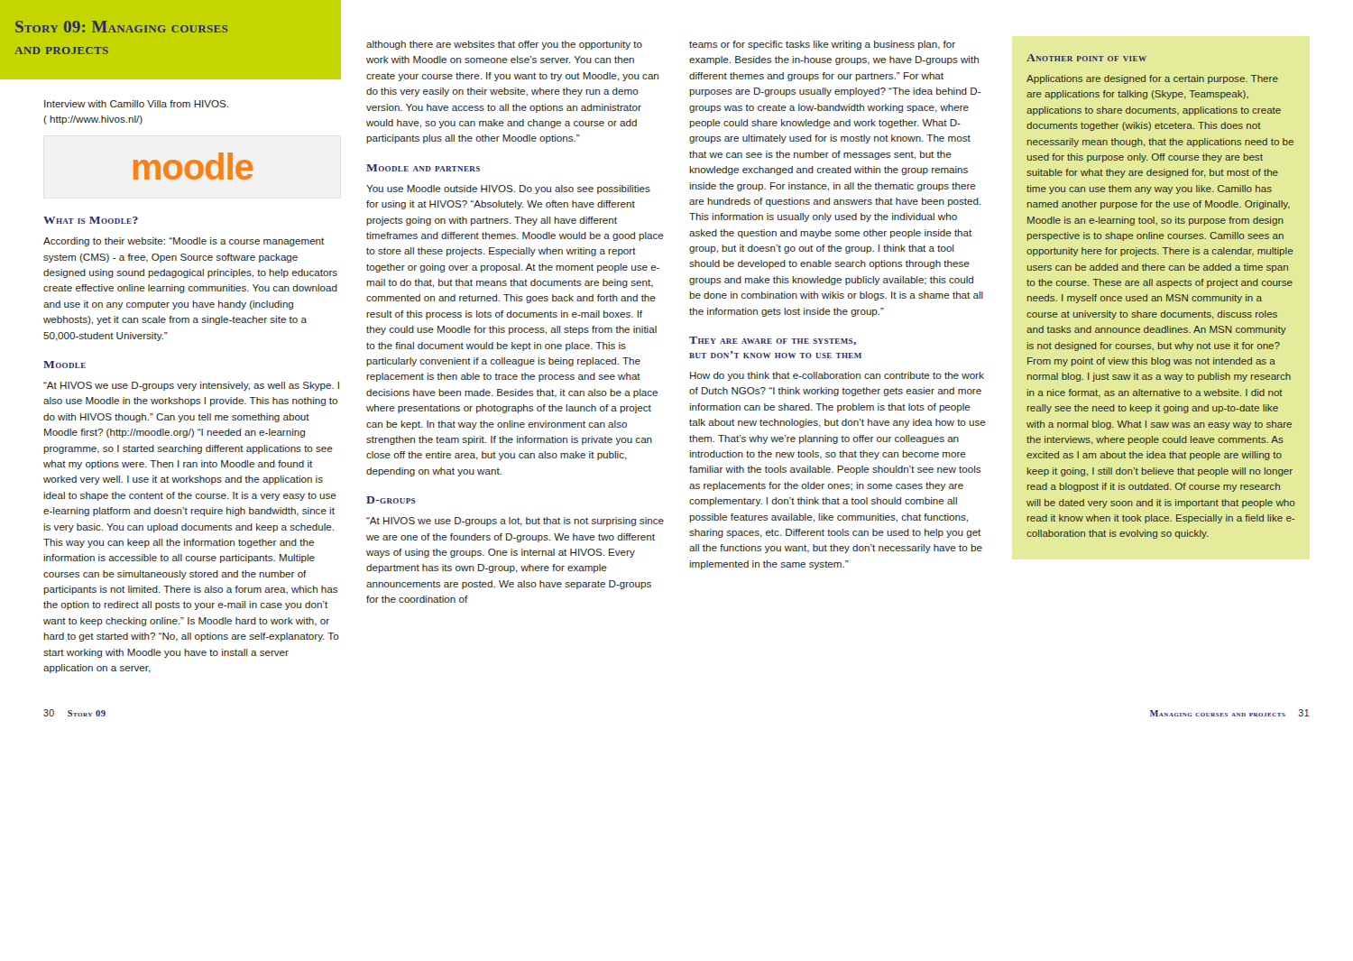Story 09: Managing courses
and projects
Interview with Camillo Villa from HIVOS.
( http://www.hivos.nl/)
moodle
What is Moodle?
According to their website: “Moodle is a course management system (CMS) - a free, Open Source software package designed using sound pedagogical principles, to help educators create effective online learning communities. You can download and use it on any computer you have handy (including webhosts), yet it can scale from a single-teacher site to a 50,000-student University.”
Moodle
“At HIVOS we use D-groups very intensively, as well as Skype. I also use Moodle in the workshops I provide. This has nothing to do with HIVOS though.” Can you tell me something about Moodle first? (http://moodle.org/) “I needed an e-learning programme, so I started searching different applications to see what my options were. Then I ran into Moodle and found it worked very well. I use it at workshops and the application is ideal to shape the content of the course. It is a very easy to use e-learning platform and doesn’t require high bandwidth, since it is very basic. You can upload documents and keep a schedule. This way you can keep all the information together and the information is accessible to all course participants. Multiple courses can be simultaneously stored and the number of participants is not limited. There is also a forum area, which has the option to redirect all posts to your e-mail in case you don’t want to keep checking online.” Is Moodle hard to work with, or hard to get started with? “No, all options are self-explanatory. To start working with Moodle you have to install a server application on a server,
although there are websites that offer you the opportunity to work with Moodle on someone else’s server. You can then create your course there. If you want to try out Moodle, you can do this very easily on their website, where they run a demo version. You have access to all the options an administrator would have, so you can make and change a course or add participants plus all the other Moodle options.”
Moodle and partners
You use Moodle outside HIVOS. Do you also see possibilities for using it at HIVOS? “Absolutely. We often have different projects going on with partners. They all have different timeframes and different themes. Moodle would be a good place to store all these projects. Especially when writing a report together or going over a proposal. At the moment people use e-mail to do that, but that means that documents are being sent, commented on and returned. This goes back and forth and the result of this process is lots of documents in e-mail boxes. If they could use Moodle for this process, all steps from the initial to the final document would be kept in one place. This is particularly convenient if a colleague is being replaced. The replacement is then able to trace the process and see what decisions have been made. Besides that, it can also be a place where presentations or photographs of the launch of a project can be kept. In that way the online environment can also strengthen the team spirit. If the information is private you can close off the entire area, but you can also make it public, depending on what you want.
D-groups
“At HIVOS we use D-groups a lot, but that is not surprising since we are one of the founders of D-groups. We have two different ways of using the groups. One is internal at HIVOS. Every department has its own D-group, where for example announcements are posted. We also have separate D-groups for the coordination of
teams or for specific tasks like writing a business plan, for example. Besides the in-house groups, we have D-groups with different themes and groups for our partners.” For what purposes are D-groups usually employed? “The idea behind D-groups was to create a low-bandwidth working space, where people could share knowledge and work together. What D-groups are ultimately used for is mostly not known. The most that we can see is the number of messages sent, but the knowledge exchanged and created within the group remains inside the group. For instance, in all the thematic groups there are hundreds of questions and answers that have been posted. This information is usually only used by the individual who asked the question and maybe some other people inside that group, but it doesn’t go out of the group. I think that a tool should be developed to enable search options through these groups and make this knowledge publicly available; this could be done in combination with wikis or blogs. It is a shame that all the information gets lost inside the group.”
They are aware of the systems,
but don’t know how to use them
How do you think that e-collaboration can contribute to the work of Dutch NGOs? “I think working together gets easier and more information can be shared. The problem is that lots of people talk about new technologies, but don’t have any idea how to use them. That’s why we’re planning to offer our colleagues an introduction to the new tools, so that they can become more familiar with the tools available. People shouldn’t see new tools as replacements for the older ones; in some cases they are complementary. I don’t think that a tool should combine all possible features available, like communities, chat functions, sharing spaces, etc. Different tools can be used to help you get all the functions you want, but they don’t necessarily have to be implemented in the same system.”
Another point of view
Applications are designed for a certain purpose. There are applications for talking (Skype, Teamspeak), applications to share documents, applications to create documents together (wikis) etcetera. This does not necessarily mean though, that the applications need to be used for this purpose only. Off course they are best suitable for what they are designed for, but most of the time you can use them any way you like. Camillo has named another purpose for the use of Moodle. Originally, Moodle is an e-learning tool, so its purpose from design perspective is to shape online courses. Camillo sees an opportunity here for projects. There is a calendar, multiple users can be added and there can be added a time span to the course. These are all aspects of project and course needs. I myself once used an MSN community in a course at university to share documents, discuss roles and tasks and announce deadlines. An MSN community is not designed for courses, but why not use it for one? From my point of view this blog was not intended as a normal blog. I just saw it as a way to publish my research in a nice format, as an alternative to a website. I did not really see the need to keep it going and up-to-date like with a normal blog. What I saw was an easy way to share the interviews, where people could leave comments. As excited as I am about the idea that people are willing to keep it going, I still don’t believe that people will no longer read a blogpost if it is outdated. Of course my research will be dated very soon and it is important that people who read it know when it took place. Especially in a field like e-collaboration that is evolving so quickly.
30 Story 09
Managing courses and projects 31